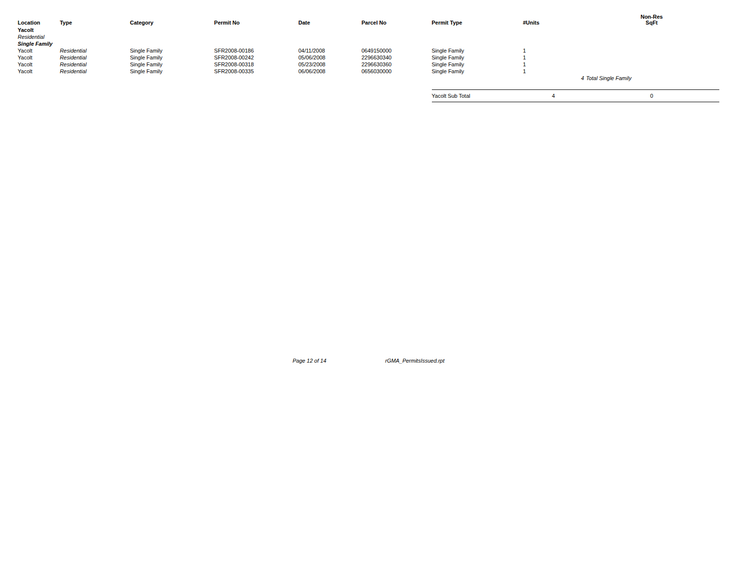| Location | Type | Category | Permit No | Date | Parcel No | Permit Type | #Units | Non-Res SqFt |
| --- | --- | --- | --- | --- | --- | --- | --- | --- |
| Yacolt |
| Residential |
| Single Family |
| Yacolt | Residential | Single Family | SFR2008-00186 | 04/11/2008 | 0649150000 | Single Family | 1 | |
| Yacolt | Residential | Single Family | SFR2008-00242 | 05/06/2008 | 2296630340 | Single Family | 1 | |
| Yacolt | Residential | Single Family | SFR2008-00318 | 05/23/2008 | 2296630360 | Single Family | 1 | |
| Yacolt | Residential | Single Family | SFR2008-00335 | 06/06/2008 | 0656030000 | Single Family | 1 | |
| | 4 | Total Single Family |
| | Yacolt Sub Total | 4 | 0 |
Page 12 of 14 rGMA_PermitsIssued.rpt